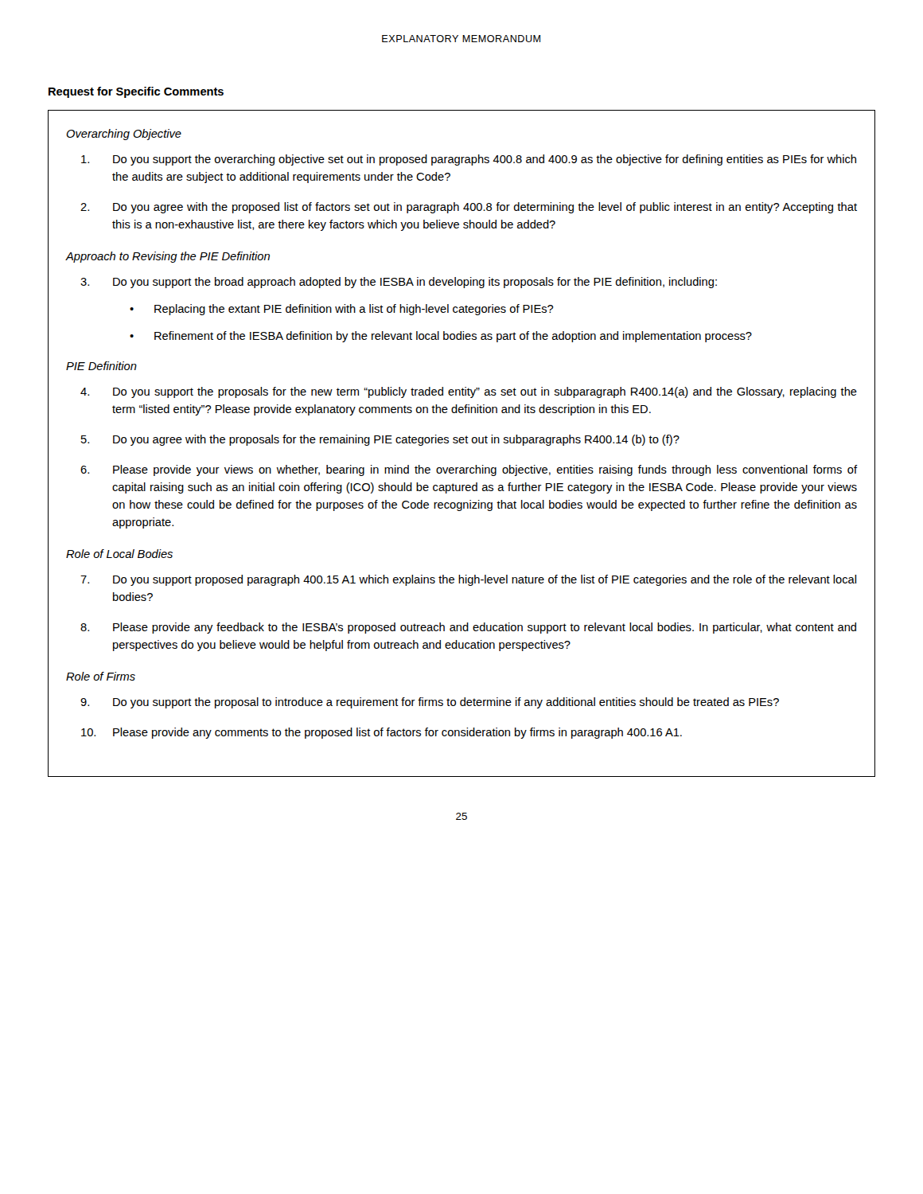EXPLANATORY MEMORANDUM
Request for Specific Comments
Overarching Objective
Do you support the overarching objective set out in proposed paragraphs 400.8 and 400.9 as the objective for defining entities as PIEs for which the audits are subject to additional requirements under the Code?
Do you agree with the proposed list of factors set out in paragraph 400.8 for determining the level of public interest in an entity? Accepting that this is a non-exhaustive list, are there key factors which you believe should be added?
Approach to Revising the PIE Definition
Do you support the broad approach adopted by the IESBA in developing its proposals for the PIE definition, including:
Replacing the extant PIE definition with a list of high-level categories of PIEs?
Refinement of the IESBA definition by the relevant local bodies as part of the adoption and implementation process?
PIE Definition
Do you support the proposals for the new term “publicly traded entity” as set out in subparagraph R400.14(a) and the Glossary, replacing the term “listed entity”? Please provide explanatory comments on the definition and its description in this ED.
Do you agree with the proposals for the remaining PIE categories set out in subparagraphs R400.14 (b) to (f)?
Please provide your views on whether, bearing in mind the overarching objective, entities raising funds through less conventional forms of capital raising such as an initial coin offering (ICO) should be captured as a further PIE category in the IESBA Code. Please provide your views on how these could be defined for the purposes of the Code recognizing that local bodies would be expected to further refine the definition as appropriate.
Role of Local Bodies
Do you support proposed paragraph 400.15 A1 which explains the high-level nature of the list of PIE categories and the role of the relevant local bodies?
Please provide any feedback to the IESBA’s proposed outreach and education support to relevant local bodies. In particular, what content and perspectives do you believe would be helpful from outreach and education perspectives?
Role of Firms
Do you support the proposal to introduce a requirement for firms to determine if any additional entities should be treated as PIEs?
Please provide any comments to the proposed list of factors for consideration by firms in paragraph 400.16 A1.
25